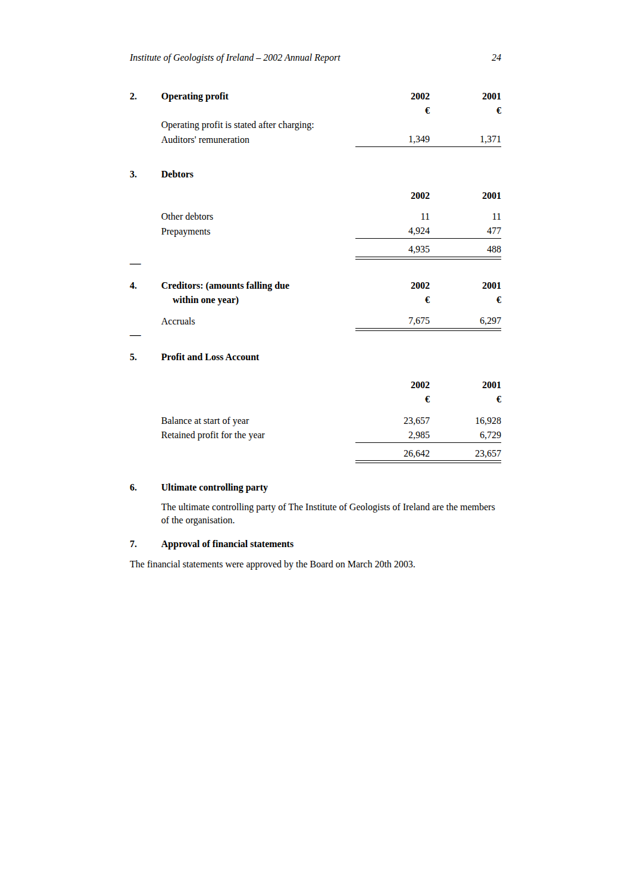Institute of Geologists of Ireland – 2002 Annual Report
24
| 2. | Operating profit | 2002 | 2001 |
| | | € | € |
| | Operating profit is stated after charging: | | |
| | Auditors' remuneration | 1,349 | 1,371 |
| 3. | Debtors | | |
| | | 2002 | 2001 |
| | Other debtors | 11 | 11 |
| | Prepayments | 4,924 | 477 |
| | | 4,935 | 488 |
—
| 4. | Creditors: (amounts falling due | 2002 | 2001 |
| | within one year) | € | € |
| | Accruals | 7,675 | 6,297 |
—
| 5. | Profit and Loss Account | | |
| | | 2002 | 2001 |
| | | € | € |
| | Balance at start of year | 23,657 | 16,928 |
| | Retained profit for the year | 2,985 | 6,729 |
| | | 26,642 | 23,657 |
| 6. | Ultimate controlling party |
The ultimate controlling party of The Institute of Geologists of Ireland are the members of the organisation.
| 7. | Approval of financial statements |
The financial statements were approved by the Board on March 20th 2003.